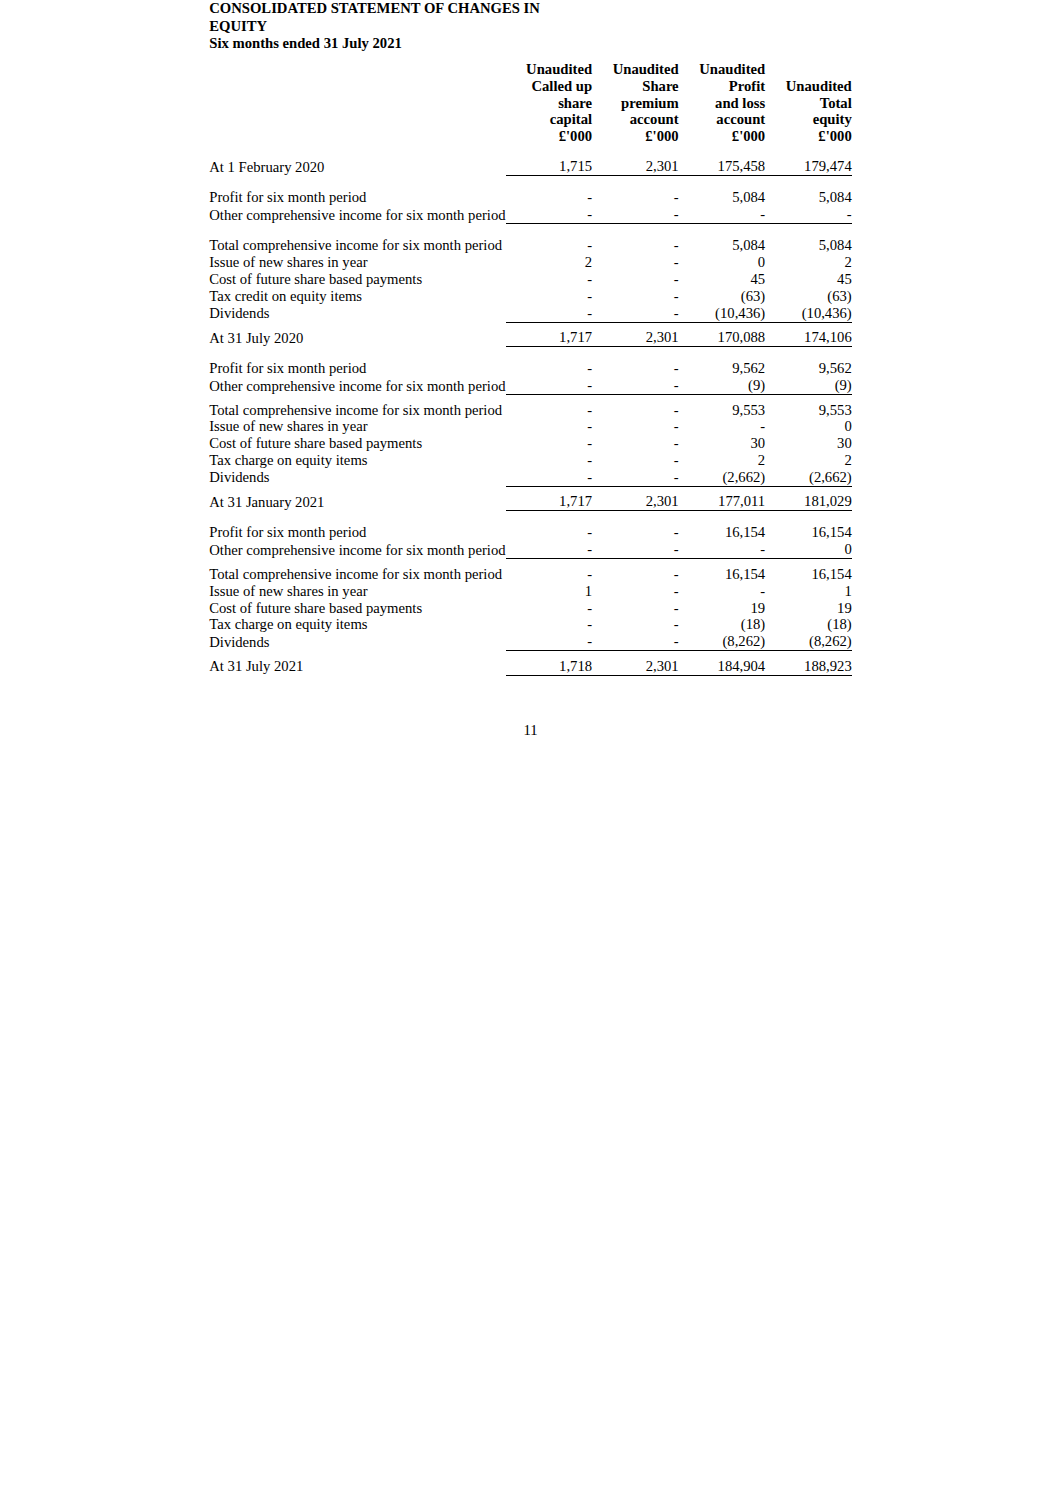CONSOLIDATED STATEMENT OF CHANGES IN
EQUITY
Six months ended 31 July 2021
| | Unaudited Called up share capital £'000 | Unaudited Share premium account £'000 | Unaudited Profit and loss account £'000 | Unaudited Total equity £'000 |
| --- | --- | --- | --- | --- |
| At 1 February 2020 | 1,715 | 2,301 | 175,458 | 179,474 |
| Profit for six month period | - | - | 5,084 | 5,084 |
| Other comprehensive income for six month period | - | - | - | - |
| Total comprehensive income for six month period | - | - | 5,084 | 5,084 |
| Issue of new shares in year | 2 | - | 0 | 2 |
| Cost of future share based payments | - | - | 45 | 45 |
| Tax credit on equity items | - | - | (63) | (63) |
| Dividends | - | - | (10,436) | (10,436) |
| At 31 July 2020 | 1,717 | 2,301 | 170,088 | 174,106 |
| Profit for six month period | - | - | 9,562 | 9,562 |
| Other comprehensive income for six month period | - | - | (9) | (9) |
| Total comprehensive income for six month period | - | - | 9,553 | 9,553 |
| Issue of new shares in year | - | - | - | 0 |
| Cost of future share based payments | - | - | 30 | 30 |
| Tax charge on equity items | - | - | 2 | 2 |
| Dividends | - | - | (2,662) | (2,662) |
| At 31 January 2021 | 1,717 | 2,301 | 177,011 | 181,029 |
| Profit for six month period | - | - | 16,154 | 16,154 |
| Other comprehensive income for six month period | - | - | - | 0 |
| Total comprehensive income for six month period | - | - | 16,154 | 16,154 |
| Issue of new shares in year | 1 | - | - | 1 |
| Cost of future share based payments | - | - | 19 | 19 |
| Tax charge on equity items | - | - | (18) | (18) |
| Dividends | - | - | (8,262) | (8,262) |
| At 31 July 2021 | 1,718 | 2,301 | 184,904 | 188,923 |
11